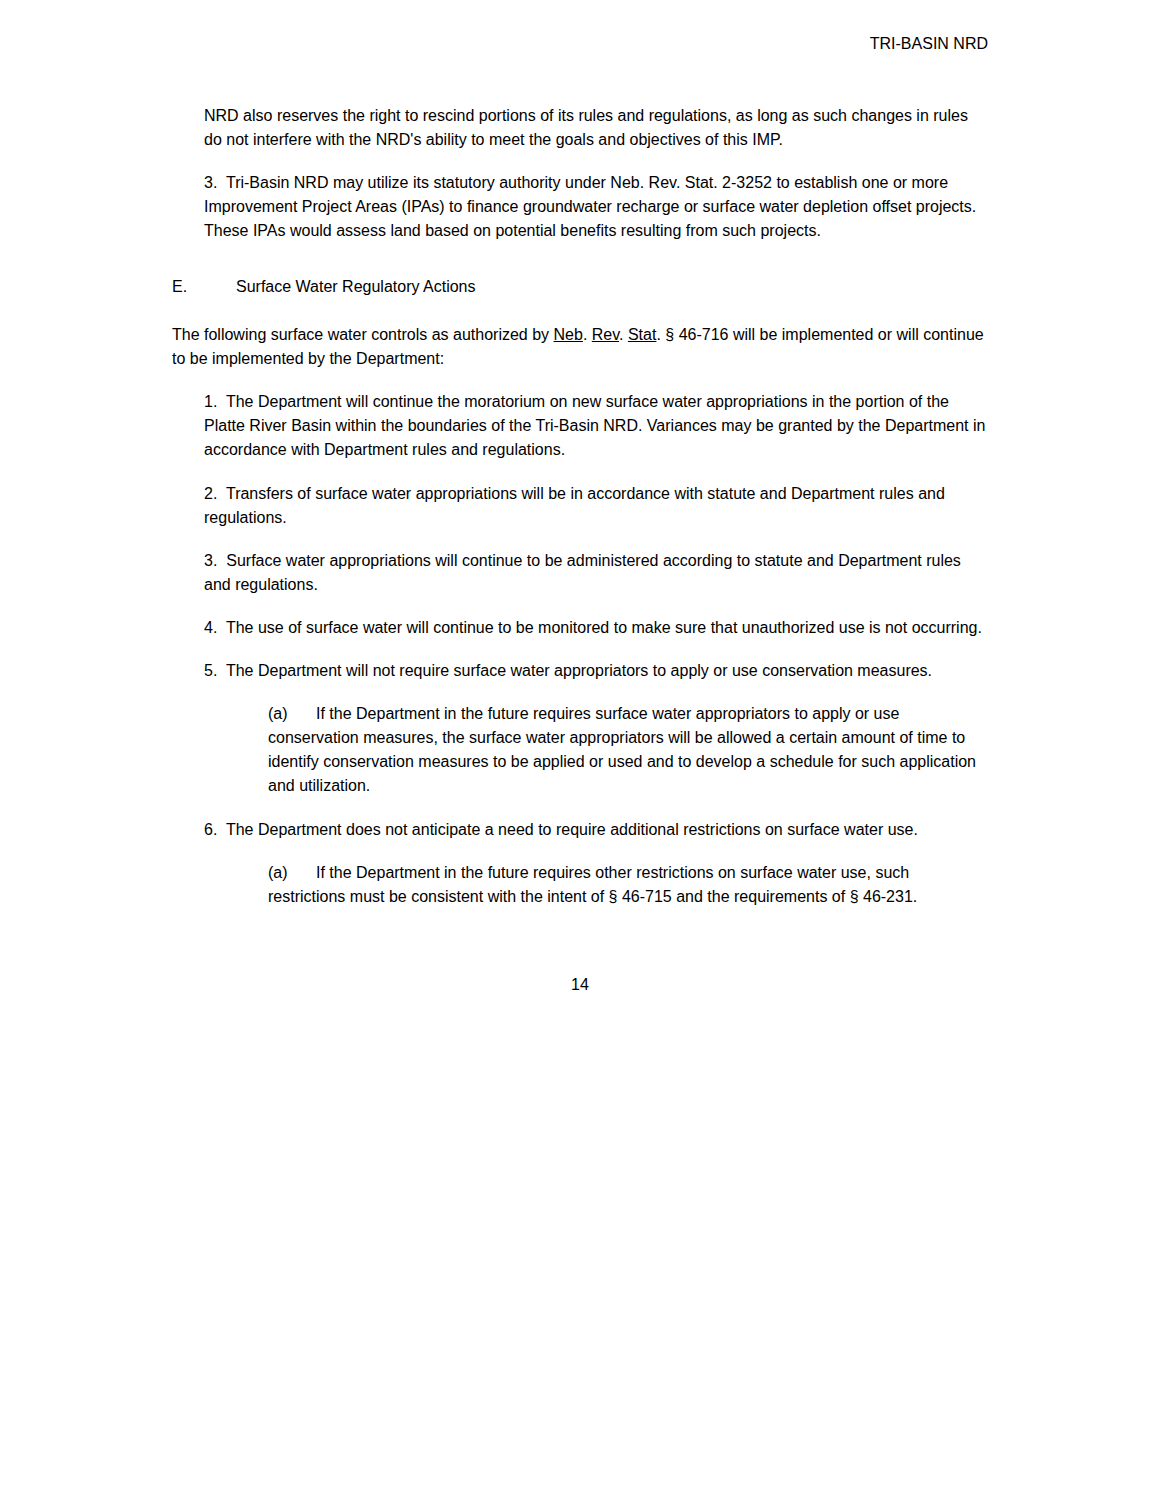TRI-BASIN NRD
NRD also reserves the right to rescind portions of its rules and regulations, as long as such changes in rules do not interfere with the NRD's ability to meet the goals and objectives of this IMP.
3. Tri-Basin NRD may utilize its statutory authority under Neb. Rev. Stat. 2-3252 to establish one or more Improvement Project Areas (IPAs) to finance groundwater recharge or surface water depletion offset projects. These IPAs would assess land based on potential benefits resulting from such projects.
E. Surface Water Regulatory Actions
The following surface water controls as authorized by Neb. Rev. Stat. § 46-716 will be implemented or will continue to be implemented by the Department:
1. The Department will continue the moratorium on new surface water appropriations in the portion of the Platte River Basin within the boundaries of the Tri-Basin NRD. Variances may be granted by the Department in accordance with Department rules and regulations.
2. Transfers of surface water appropriations will be in accordance with statute and Department rules and regulations.
3. Surface water appropriations will continue to be administered according to statute and Department rules and regulations.
4. The use of surface water will continue to be monitored to make sure that unauthorized use is not occurring.
5. The Department will not require surface water appropriators to apply or use conservation measures.
(a) If the Department in the future requires surface water appropriators to apply or use conservation measures, the surface water appropriators will be allowed a certain amount of time to identify conservation measures to be applied or used and to develop a schedule for such application and utilization.
6. The Department does not anticipate a need to require additional restrictions on surface water use.
(a) If the Department in the future requires other restrictions on surface water use, such restrictions must be consistent with the intent of § 46-715 and the requirements of § 46-231.
14